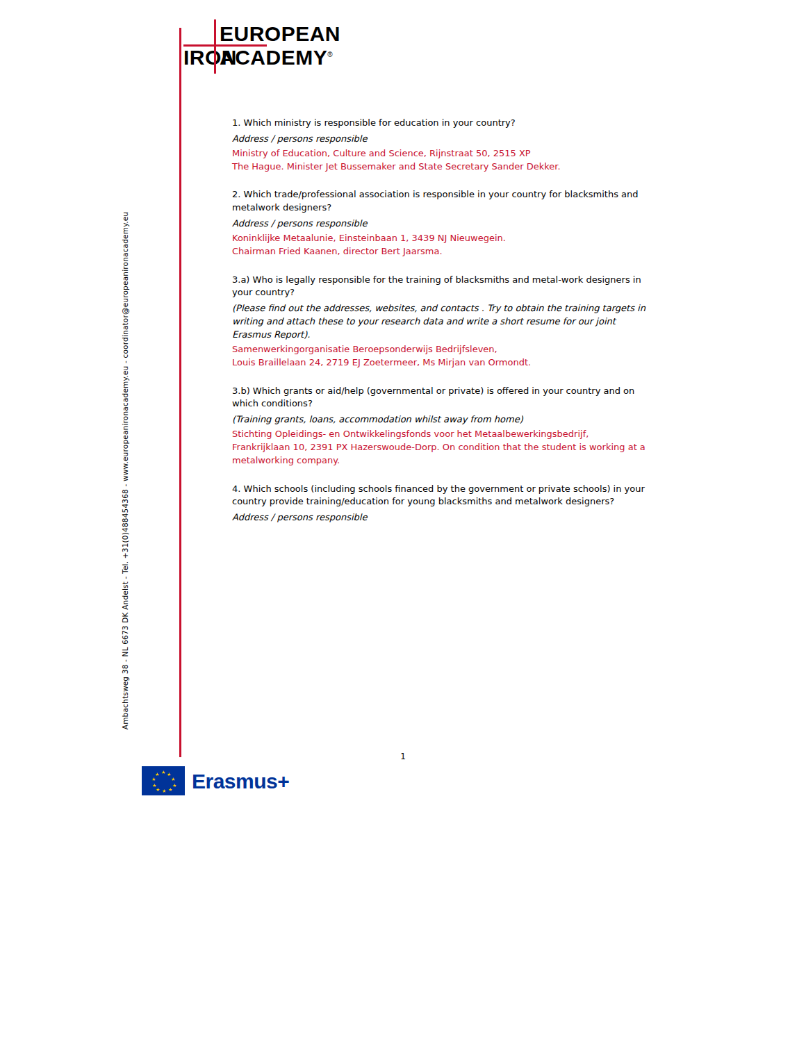EUROPEAN
IRON ACADEMY®
Ambachtsweg 38 - NL 6673 DK Andelst - Tel. +31(0)488454368 - www.europeanironacademy.eu - coordinator@europeanironacademy.eu
1. Which ministry is responsible for education in your country?
Address / persons responsible
Ministry of Education, Culture and Science, Rijnstraat 50, 2515 XP
The Hague. Minister Jet Bussemaker and State Secretary Sander Dekker.
2. Which trade/professional association is responsible in your country for blacksmiths and metalwork designers?
Address / persons responsible
Koninklijke Metaalunie, Einsteinbaan 1, 3439 NJ Nieuwegein.
Chairman Fried Kaanen, director Bert Jaarsma.
3.a) Who is legally responsible for the training of blacksmiths and metal-work designers in your country?
(Please find out the addresses, websites, and contacts . Try to obtain the training targets in writing and attach these to your research data and write a short resume for our joint Erasmus Report).
Samenwerkingorganisatie Beroepsonderwijs Bedrijfsleven,
Louis Braillelaan 24, 2719 EJ Zoetermeer, Ms Mirjan van Ormondt.
3.b) Which grants or aid/help (governmental or private) is offered in your country and on which conditions?
(Training grants, loans, accommodation whilst away from home)
Stichting Opleidings- en Ontwikkelingsfonds voor het Metaalbewerkingsbedrijf, Frankrijklaan 10, 2391 PX Hazerswoude-Dorp. On condition that the student is working at a metalworking company.
4. Which schools (including schools financed by the government or private schools) in your country provide training/education for young blacksmiths and metalwork designers?
Address / persons responsible
1
★ ★ ★ ★ ★ ★ ★ ★ ★ ★
Erasmus+